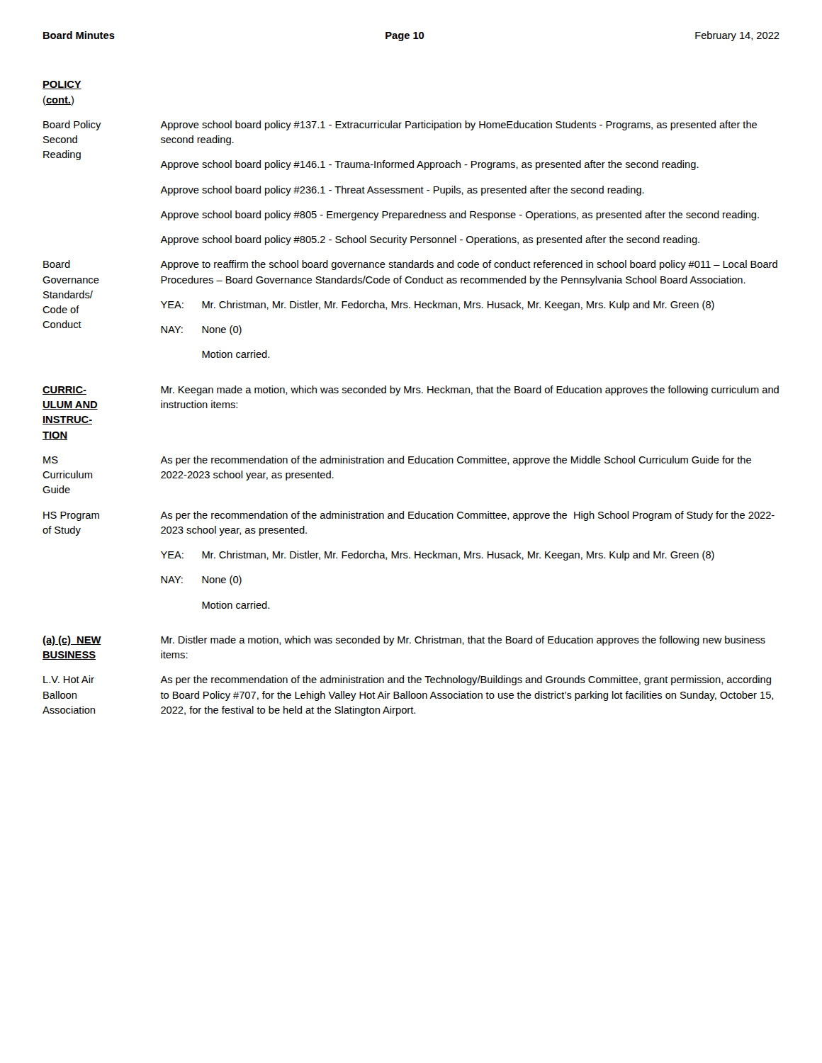Board Minutes
Page 10
February 14, 2022
| POLICY ( cont. ) | |
| Board Policy Second Reading | Approve school board policy #137.1 - Extracurricular Participation by HomeEducation Students - Programs, as presented after the second reading. Approve school board policy #146.1 - Trauma-Informed Approach - Programs, as presented after the second reading. Approve school board policy #236.1 - Threat Assessment - Pupils, as presented after the second reading. Approve school board policy #805 - Emergency Preparedness and Response - Operations, as presented after the second reading. Approve school board policy #805.2 - School Security Personnel - Operations, as presented after the second reading. |
| Board Governance Standards/ Code of Conduct | Approve to reaffirm the school board governance standards and code of conduct referenced in school board policy #011 – Local Board Procedures – Board Governance Standards/Code of Conduct as recommended by the Pennsylvania School Board Association. / YEA: / Mr. Christman, Mr. Distler, Mr. Fedorcha, Mrs. Heckman, Mrs. Husack, Mr. Keegan, Mrs. Kulp and Mr. Green (8) / / NAY: / None (0) / / / Motion carried. / |
| CURRIC- ULUM AND INSTRUC- TION | Mr. Keegan made a motion, which was seconded by Mrs. Heckman, that the Board of Education approves the following curriculum and instruction items: |
| MS Curriculum Guide | As per the recommendation of the administration and Education Committee, approve the Middle School Curriculum Guide for the 2022-2023 school year, as presented. |
| HS Program of Study | As per the recommendation of the administration and Education Committee, approve the High School Program of Study for the 2022-2023 school year, as presented. / YEA: / Mr. Christman, Mr. Distler, Mr. Fedorcha, Mrs. Heckman, Mrs. Husack, Mr. Keegan, Mrs. Kulp and Mr. Green (8) / / NAY: / None (0) / / / Motion carried. / |
| (a) (c) NEW BUSINESS | Mr. Distler made a motion, which was seconded by Mr. Christman, that the Board of Education approves the following new business items: |
| L.V. Hot Air Balloon Association | As per the recommendation of the administration and the Technology/Buildings and Grounds Committee, grant permission, according to Board Policy #707, for the Lehigh Valley Hot Air Balloon Association to use the district’s parking lot facilities on Sunday, October 15, 2022, for the festival to be held at the Slatington Airport. |